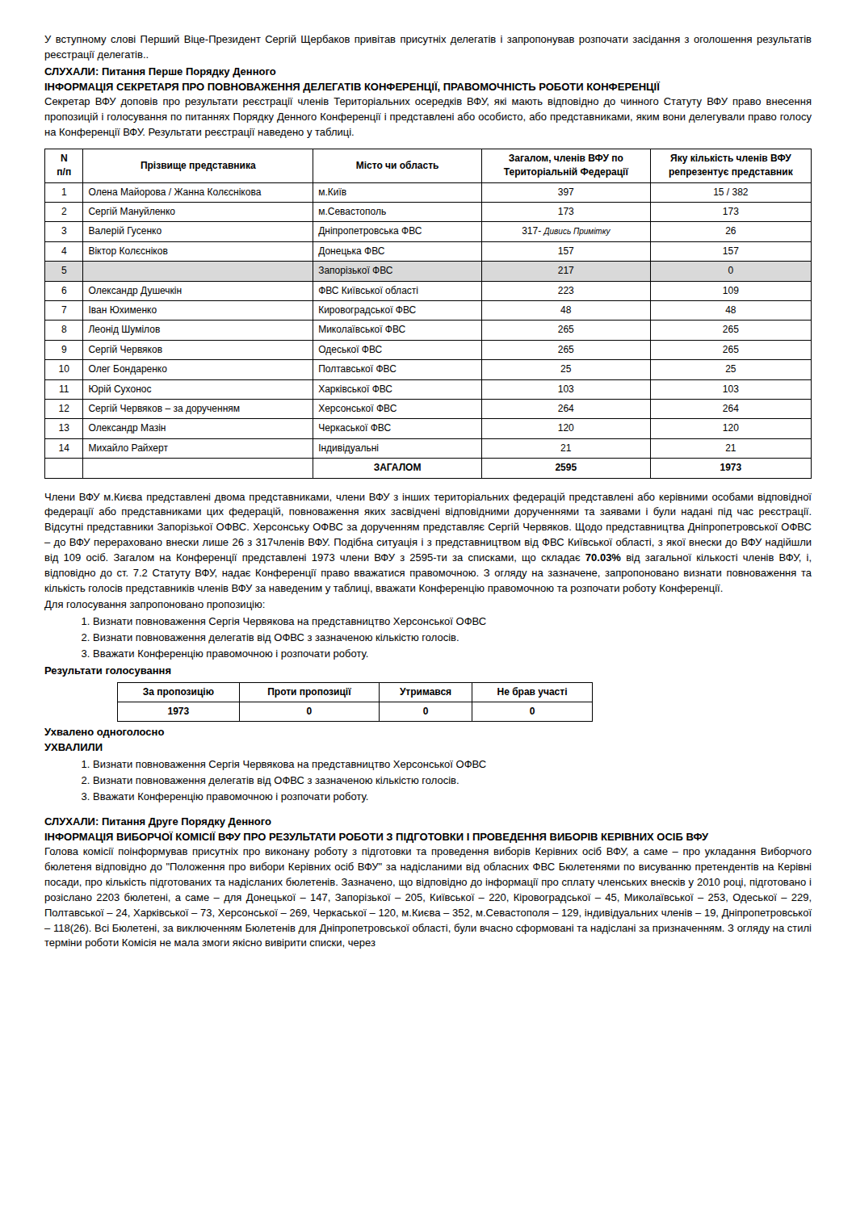У вступному слові Перший Віце-Президент Сергій Щербаков привітав присутніх делегатів і запропонував розпочати засідання з оголошення результатів реєстрації делегатів..
СЛУХАЛИ: Питання Перше Порядку Денного
ІНФОРМАЦІЯ СЕКРЕТАРЯ ПРО ПОВНОВАЖЕННЯ ДЕЛЕГАТІВ КОНФЕРЕНЦІЇ, ПРАВОМОЧНІСТЬ РОБОТИ КОНФЕРЕНЦІЇ
Секретар ВФУ доповів про результати реєстрації членів Територіальних осередків ВФУ, які мають відповідно до чинного Статуту ВФУ право внесення пропозицій і голосування по питаннях Порядку Денного Конференції і представлені або особисто, або представниками, яким вони делегували право голосу на Конференції ВФУ. Результати реєстрації наведено у таблиці.
| N п/п | Прізвище представника | Місто чи область | Загалом, членів ВФУ по Територіальній Федерації | Яку кількість членів ВФУ репрезентує представник |
| --- | --- | --- | --- | --- |
| 1 | Олена Майорова / Жанна Колєснікова | м.Київ | 397 | 15 / 382 |
| 2 | Сергій Мануйленко | м.Севастополь | 173 | 173 |
| 3 | Валерій Гусенко | Дніпропетровська ФВС | 317- Дивись Примітку | 26 |
| 4 | Віктор Колєсніков | Донецька ФВС | 157 | 157 |
| 5 | | Запорізької ФВС | 217 | 0 |
| 6 | Олександр Душечкін | ФВС Київської області | 223 | 109 |
| 7 | Іван Юхименко | Кировоградської ФВС | 48 | 48 |
| 8 | Леонід Шумілов | Миколаївської ФВС | 265 | 265 |
| 9 | Сергій Червяков | Одеської ФВС | 265 | 265 |
| 10 | Олег Бондаренко | Полтавської ФВС | 25 | 25 |
| 11 | Юрій Сухонос | Харківської ФВС | 103 | 103 |
| 12 | Сергій Червяков – за дорученням | Херсонської ФВС | 264 | 264 |
| 13 | Олександр Мазін | Черкаської ФВС | 120 | 120 |
| 14 | Михайло Райхерт | Індивідуальні | 21 | 21 |
| | | ЗАГАЛОМ | 2595 | 1973 |
Члени ВФУ м.Києва представлені двома представниками, члени ВФУ з інших територіальних федерацій представлені або керівними особами відповідної федерації або представниками цих федерацій, повноваження яких засвідчені відповідними дорученнями та заявами і були надані під час реєстрації. Відсутні представники Запорізької ОФВС. Херсонську ОФВС за дорученням представляє Сергій Червяков. Щодо представництва Дніпропетровської ОФВС – до ВФУ перераховано внески лише 26 з 317членів ВФУ. Подібна ситуація і з представництвом від ФВС Київської області, з якої внески до ВФУ надійшли від 109 осіб. Загалом на Конференції представлені 1973 члени ВФУ з 2595-ти за списками, що складає 70.03% від загальної кількості членів ВФУ, і, відповідно до ст. 7.2 Статуту ВФУ, надає Конференції право вважатися правомочною. З огляду на зазначене, запропоновано визнати повноваження та кількість голосів представників членів ВФУ за наведеним у таблиці, вважати Конференцію правомочною та розпочати роботу Конференції.
Для голосування запропоновано пропозицію:
Визнати повноваження Сергія Червякова на представництво Херсонської ОФВС
Визнати повноваження делегатів від ОФВС з зазначеною кількістю голосів.
Вважати Конференцію правомочною і розпочати роботу.
Результати голосування
| За пропозицію | Проти пропозиції | Утримався | Не брав участі |
| --- | --- | --- | --- |
| 1973 | 0 | 0 | 0 |
Ухвалено одноголосно
УХВАЛИЛИ
Визнати повноваження Сергія Червякова на представництво Херсонської ОФВС
Визнати повноваження делегатів від ОФВС з зазначеною кількістю голосів.
Вважати Конференцію правомочною і розпочати роботу.
СЛУХАЛИ: Питання Друге Порядку Денного
ІНФОРМАЦІЯ ВИБОРЧОЇ КОМІСІЇ ВФУ ПРО РЕЗУЛЬТАТИ РОБОТИ З ПІДГОТОВКИ І ПРОВЕДЕННЯ ВИБОРІВ КЕРІВНИХ ОСІБ ВФУ
Голова комісії поінформував присутніх про виконану роботу з підготовки та проведення виборів Керівних осіб ВФУ, а саме – про укладання Виборчого бюлетеня відповідно до "Положення про вибори Керівних осіб ВФУ" за надісланими від обласних ФВС Бюлетенями по висуванню претендентів на Керівні посади, про кількість підготованих та надісланих бюлетенів. Зазначено, що відповідно до інформації про сплату членських внесків у 2010 році, підготовано і розіслано 2203 бюлетені, а саме – для Донецької – 147, Запорізької – 205, Київської – 220, Кіровоградської – 45, Миколаївської – 253, Одеської – 229, Полтавської – 24, Харківської – 73, Херсонської – 269, Черкаської – 120, м.Києва – 352, м.Севастополя – 129, індивідуальних членів – 19, Дніпропетровської – 118(26). Всі Бюлетені, за виключенням Бюлетенів для Дніпропетровської області, були вчасно сформовані та надіслані за призначенням. З огляду на стилі терміни роботи Комісія не мала змоги якісно вивірити списки, через